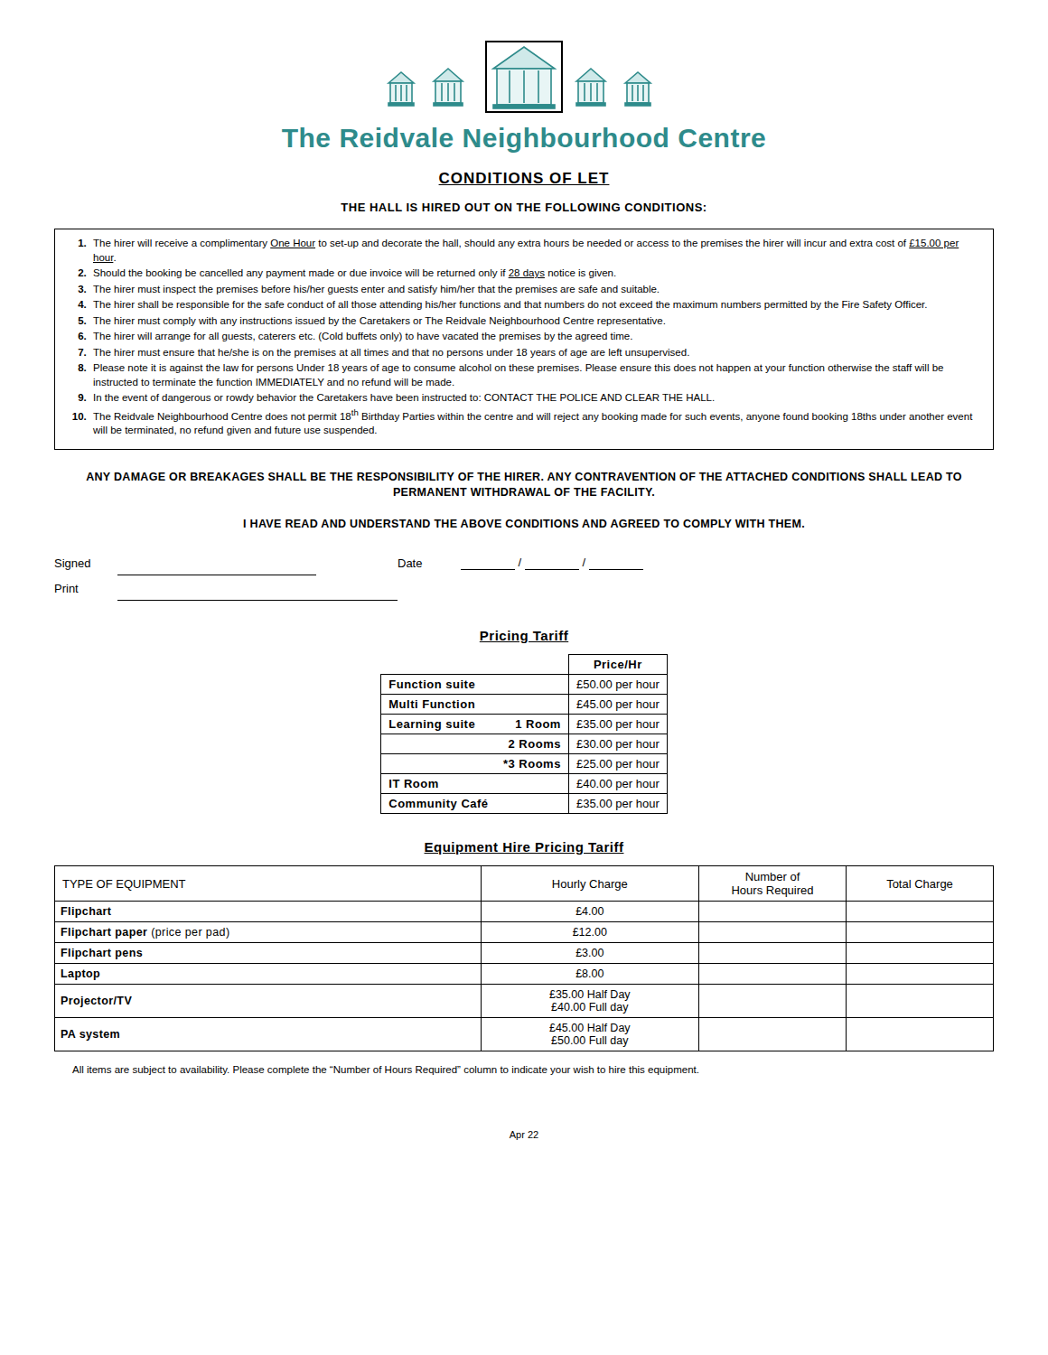The Reidvale Neighbourhood Centre
CONDITIONS OF LET
THE HALL IS HIRED OUT ON THE FOLLOWING CONDITIONS:
The hirer will receive a complimentary One Hour to set-up and decorate the hall, should any extra hours be needed or access to the premises the hirer will incur and extra cost of £15.00 per hour.
Should the booking be cancelled any payment made or due invoice will be returned only if 28 days notice is given.
The hirer must inspect the premises before his/her guests enter and satisfy him/her that the premises are safe and suitable.
The hirer shall be responsible for the safe conduct of all those attending his/her functions and that numbers do not exceed the maximum numbers permitted by the Fire Safety Officer.
The hirer must comply with any instructions issued by the Caretakers or The Reidvale Neighbourhood Centre representative.
The hirer will arrange for all guests, caterers etc. (Cold buffets only) to have vacated the premises by the agreed time.
The hirer must ensure that he/she is on the premises at all times and that no persons under 18 years of age are left unsupervised.
Please note it is against the law for persons Under 18 years of age to consume alcohol on these premises. Please ensure this does not happen at your function otherwise the staff will be instructed to terminate the function IMMEDIATELY and no refund will be made.
In the event of dangerous or rowdy behavior the Caretakers have been instructed to: CONTACT THE POLICE AND CLEAR THE HALL.
The Reidvale Neighbourhood Centre does not permit 18th Birthday Parties within the centre and will reject any booking made for such events, anyone found booking 18ths under another event will be terminated, no refund given and future use suspended.
ANY DAMAGE OR BREAKAGES SHALL BE THE RESPONSIBILITY OF THE HIRER. ANY CONTRAVENTION OF THE ATTACHED CONDITIONS SHALL LEAD TO PERMANENT WITHDRAWAL OF THE FACILITY.
I HAVE READ AND UNDERSTAND THE ABOVE CONDITIONS AND AGREED TO COMPLY WITH THEM.
| Signed | | | Date | / / |
| Print | | |
Pricing Tariff
| | Price/Hr |
| Function suite | £50.00 per hour |
| Multi Function | £45.00 per hour |
| Learning suite 1 Room | £35.00 per hour |
| 2 Rooms | £30.00 per hour |
| *3 Rooms | £25.00 per hour |
| IT Room | £40.00 per hour |
| Community Café | £35.00 per hour |
Equipment Hire Pricing Tariff
| TYPE OF EQUIPMENT | Hourly Charge | Number of Hours Required | Total Charge |
| --- | --- | --- | --- |
| Flipchart | £4.00 | | |
| Flipchart paper (price per pad) | £12.00 | | |
| Flipchart pens | £3.00 | | |
| Laptop | £8.00 | | |
| Projector/TV | £35.00 Half Day £40.00 Full day | | |
| PA system | £45.00 Half Day £50.00 Full day | | |
All items are subject to availability. Please complete the “Number of Hours Required” column to indicate your wish to hire this equipment.
Apr 22